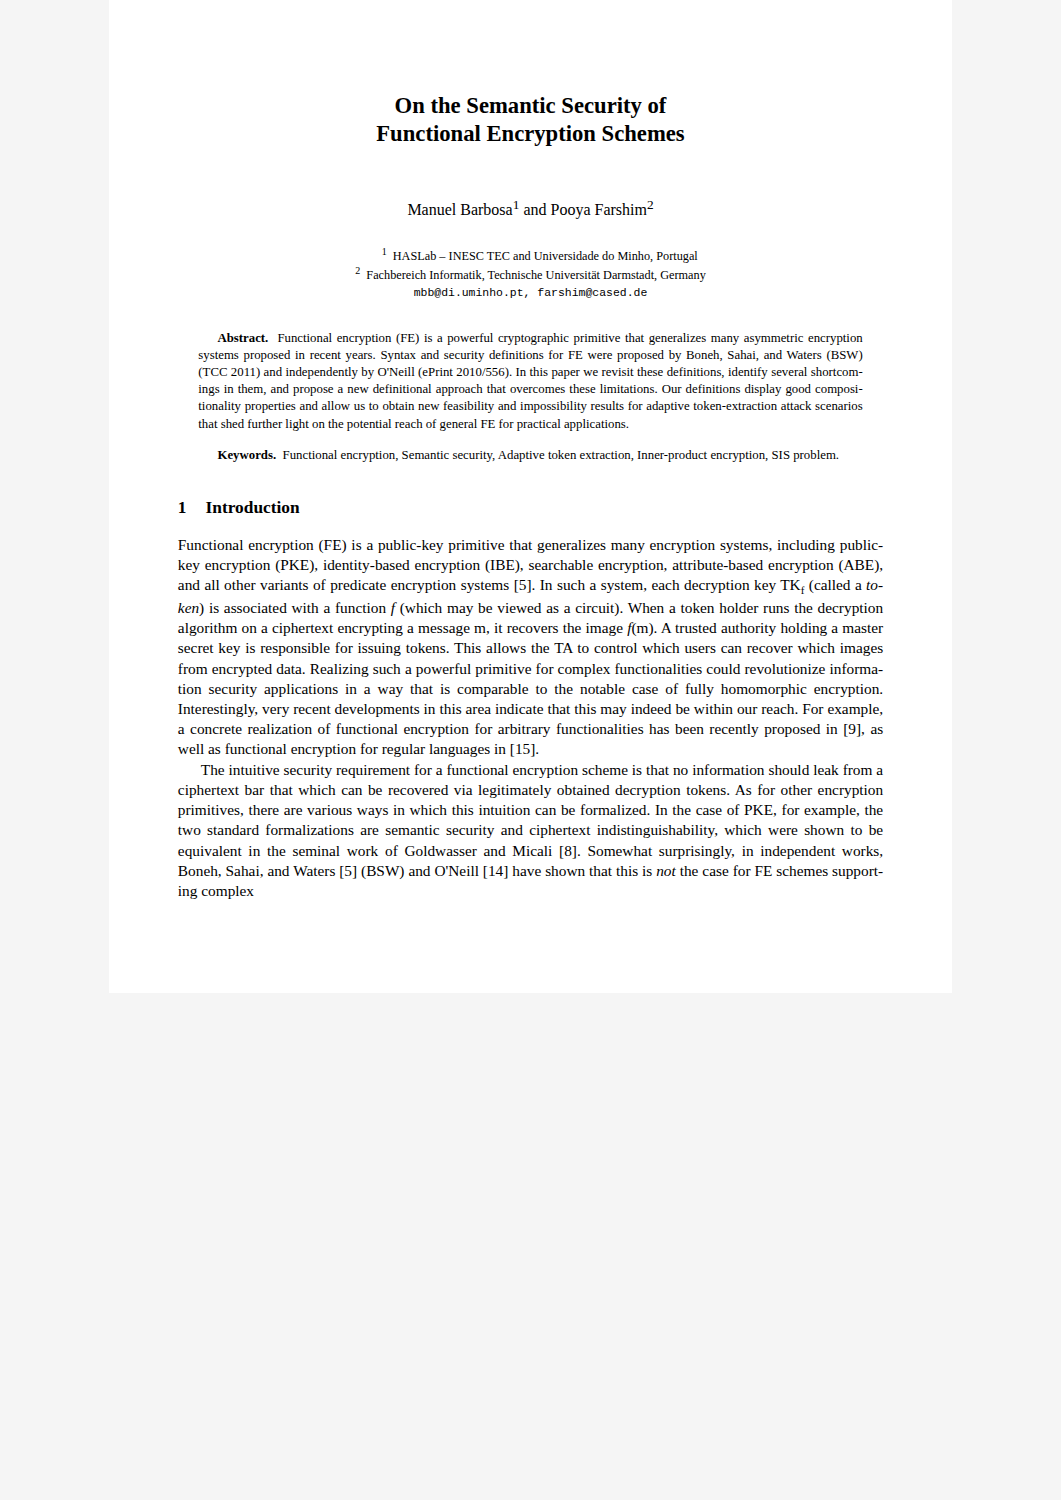On the Semantic Security of
Functional Encryption Schemes
Manuel Barbosa1 and Pooya Farshim2
1 HASLab – INESC TEC and Universidade do Minho, Portugal
2 Fachbereich Informatik, Technische Universität Darmstadt, Germany
mbb@di.uminho.pt, farshim@cased.de
Abstract. Functional encryption (FE) is a powerful cryptographic primitive that generalizes many asymmetric encryption systems proposed in recent years. Syntax and security definitions for FE were proposed by Boneh, Sahai, and Waters (BSW) (TCC 2011) and independently by O'Neill (ePrint 2010/556). In this paper we revisit these definitions, identify several shortcomings in them, and propose a new definitional approach that overcomes these limitations. Our definitions display good compositionality properties and allow us to obtain new feasibility and impossibility results for adaptive token-extraction attack scenarios that shed further light on the potential reach of general FE for practical applications.
Keywords. Functional encryption, Semantic security, Adaptive token extraction, Inner-product encryption, SIS problem.
1 Introduction
Functional encryption (FE) is a public-key primitive that generalizes many encryption systems, including public-key encryption (PKE), identity-based encryption (IBE), searchable encryption, attribute-based encryption (ABE), and all other variants of predicate encryption systems [5]. In such a system, each decryption key TKf (called a token) is associated with a function f (which may be viewed as a circuit). When a token holder runs the decryption algorithm on a ciphertext encrypting a message m, it recovers the image f(m). A trusted authority holding a master secret key is responsible for issuing tokens. This allows the TA to control which users can recover which images from encrypted data. Realizing such a powerful primitive for complex functionalities could revolutionize information security applications in a way that is comparable to the notable case of fully homomorphic encryption. Interestingly, very recent developments in this area indicate that this may indeed be within our reach. For example, a concrete realization of functional encryption for arbitrary functionalities has been recently proposed in [9], as well as functional encryption for regular languages in [15].
The intuitive security requirement for a functional encryption scheme is that no information should leak from a ciphertext bar that which can be recovered via legitimately obtained decryption tokens. As for other encryption primitives, there are various ways in which this intuition can be formalized. In the case of PKE, for example, the two standard formalizations are semantic security and ciphertext indistinguishability, which were shown to be equivalent in the seminal work of Goldwasser and Micali [8]. Somewhat surprisingly, in independent works, Boneh, Sahai, and Waters [5] (BSW) and O'Neill [14] have shown that this is not the case for FE schemes supporting complex